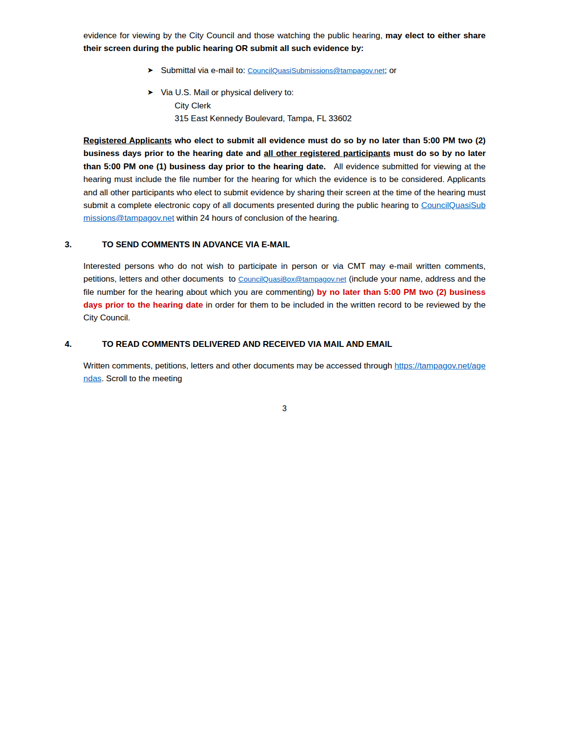evidence for viewing by the City Council and those watching the public hearing, may elect to either share their screen during the public hearing OR submit all such evidence by:
Submittal via e-mail to: CouncilQuasiSubmissions@tampagov.net; or
Via U.S. Mail or physical delivery to:
City Clerk
315 East Kennedy Boulevard, Tampa, FL 33602
Registered Applicants who elect to submit all evidence must do so by no later than 5:00 PM two (2) business days prior to the hearing date and all other registered participants must do so by no later than 5:00 PM one (1) business day prior to the hearing date. All evidence submitted for viewing at the hearing must include the file number for the hearing for which the evidence is to be considered. Applicants and all other participants who elect to submit evidence by sharing their screen at the time of the hearing must submit a complete electronic copy of all documents presented during the public hearing to CouncilQuasiSubmissions@tampagov.net within 24 hours of conclusion of the hearing.
3. TO SEND COMMENTS IN ADVANCE VIA E-MAIL
Interested persons who do not wish to participate in person or via CMT may e-mail written comments, petitions, letters and other documents to CouncilQuasiBox@tampagov.net (include your name, address and the file number for the hearing about which you are commenting) by no later than 5:00 PM two (2) business days prior to the hearing date in order for them to be included in the written record to be reviewed by the City Council.
4. TO READ COMMENTS DELIVERED AND RECEIVED VIA MAIL AND EMAIL
Written comments, petitions, letters and other documents may be accessed through https://tampagov.net/agendas. Scroll to the meeting
3